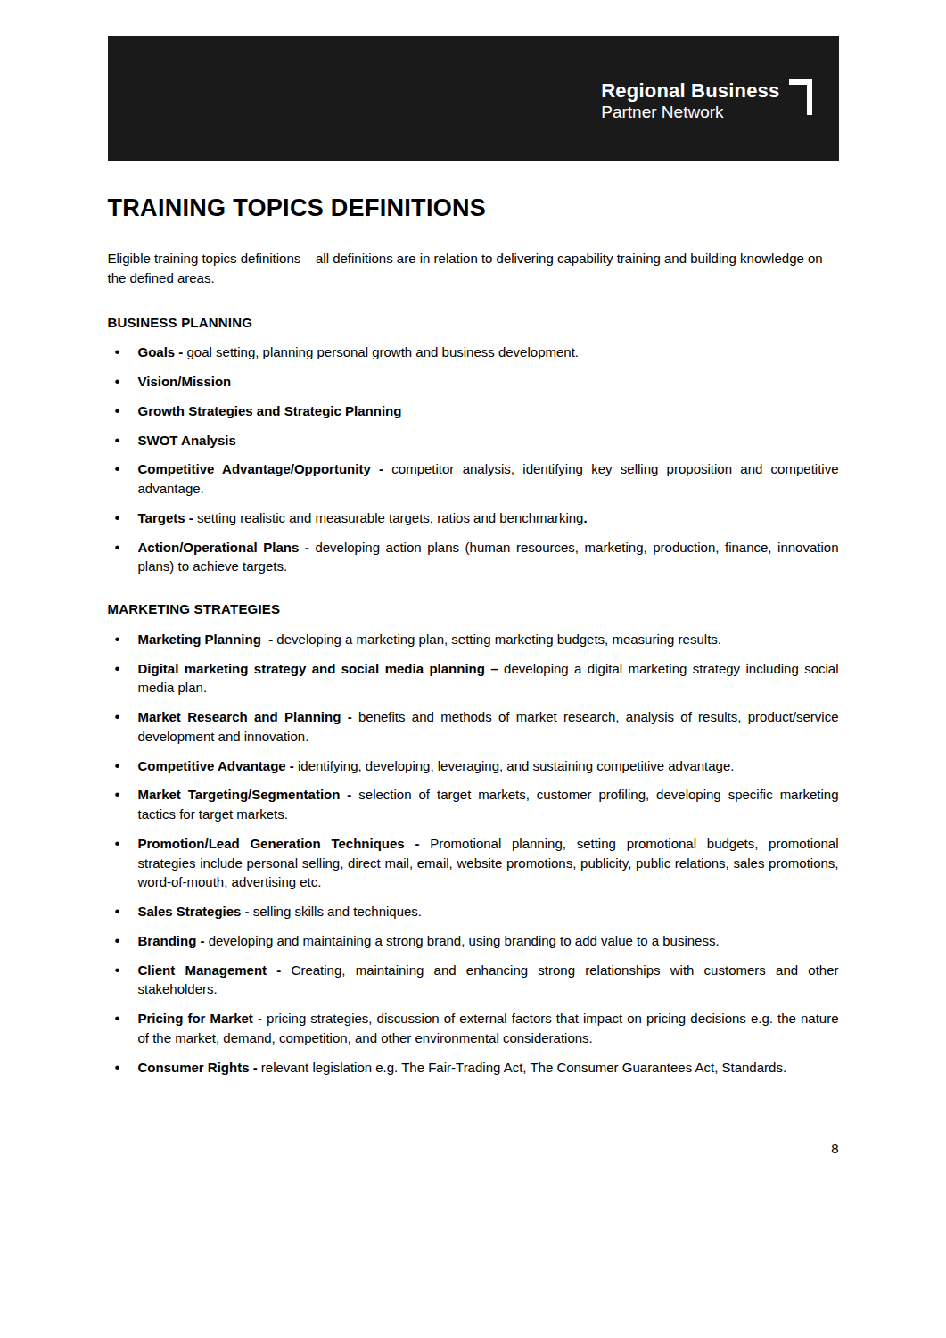Regional Business
Partner Network
TRAINING TOPICS DEFINITIONS
Eligible training topics definitions – all definitions are in relation to delivering capability training and building knowledge on the defined areas.
BUSINESS PLANNING
Goals - goal setting, planning personal growth and business development.
Vision/Mission
Growth Strategies and Strategic Planning
SWOT Analysis
Competitive Advantage/Opportunity - competitor analysis, identifying key selling proposition and competitive advantage.
Targets - setting realistic and measurable targets, ratios and benchmarking.
Action/Operational Plans - developing action plans (human resources, marketing, production, finance, innovation plans) to achieve targets.
MARKETING STRATEGIES
Marketing Planning - developing a marketing plan, setting marketing budgets, measuring results.
Digital marketing strategy and social media planning – developing a digital marketing strategy including social media plan.
Market Research and Planning - benefits and methods of market research, analysis of results, product/service development and innovation.
Competitive Advantage - identifying, developing, leveraging, and sustaining competitive advantage.
Market Targeting/Segmentation - selection of target markets, customer profiling, developing specific marketing tactics for target markets.
Promotion/Lead Generation Techniques - Promotional planning, setting promotional budgets, promotional strategies include personal selling, direct mail, email, website promotions, publicity, public relations, sales promotions, word-of-mouth, advertising etc.
Sales Strategies - selling skills and techniques.
Branding - developing and maintaining a strong brand, using branding to add value to a business.
Client Management - Creating, maintaining and enhancing strong relationships with customers and other stakeholders.
Pricing for Market - pricing strategies, discussion of external factors that impact on pricing decisions e.g. the nature of the market, demand, competition, and other environmental considerations.
Consumer Rights - relevant legislation e.g. The Fair-Trading Act, The Consumer Guarantees Act, Standards.
8